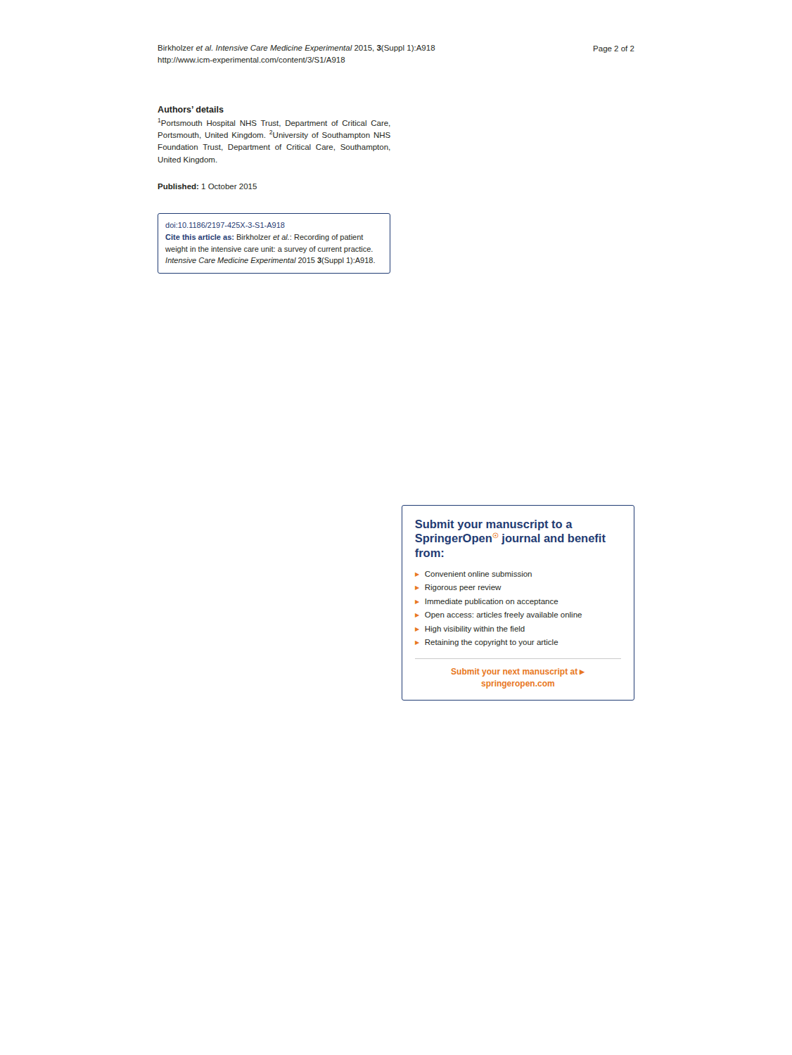Birkholzer et al. Intensive Care Medicine Experimental 2015, 3(Suppl 1):A918
http://www.icm-experimental.com/content/3/S1/A918
Page 2 of 2
Authors’ details
1Portsmouth Hospital NHS Trust, Department of Critical Care, Portsmouth, United Kingdom. 2University of Southampton NHS Foundation Trust, Department of Critical Care, Southampton, United Kingdom.
Published: 1 October 2015
doi:10.1186/2197-425X-3-S1-A918
Cite this article as: Birkholzer et al.: Recording of patient weight in the intensive care unit: a survey of current practice. Intensive Care Medicine Experimental 2015 3(Suppl 1):A918.
Submit your manuscript to a SpringerOpen☉ journal and benefit from:
Convenient online submission
Rigorous peer review
Immediate publication on acceptance
Open access: articles freely available online
High visibility within the field
Retaining the copyright to your article
Submit your next manuscript at ▶ springeropen.com